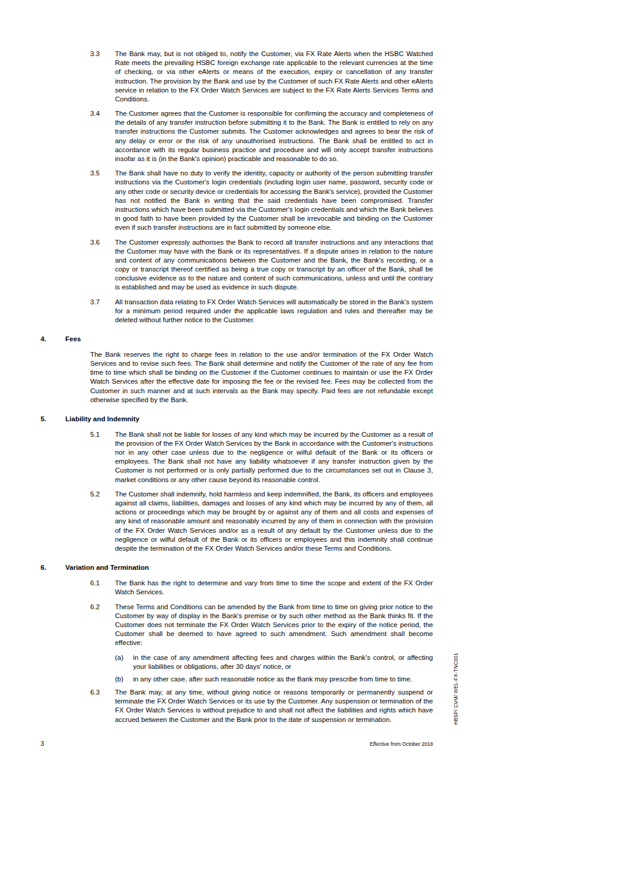3.3
The Bank may, but is not obliged to, notify the Customer, via FX Rate Alerts when the HSBC Watched Rate meets the prevailing HSBC foreign exchange rate applicable to the relevant currencies at the time of checking, or via other eAlerts or means of the execution, expiry or cancellation of any transfer instruction. The provision by the Bank and use by the Customer of such FX Rate Alerts and other eAlerts service in relation to the FX Order Watch Services are subject to the FX Rate Alerts Services Terms and Conditions.
3.4
The Customer agrees that the Customer is responsible for confirming the accuracy and completeness of the details of any transfer instruction before submitting it to the Bank. The Bank is entitled to rely on any transfer instructions the Customer submits. The Customer acknowledges and agrees to bear the risk of any delay or error or the risk of any unauthorised instructions. The Bank shall be entitled to act in accordance with its regular business practice and procedure and will only accept transfer instructions insofar as it is (in the Bank's opinion) practicable and reasonable to do so.
3.5
The Bank shall have no duty to verify the identity, capacity or authority of the person submitting transfer instructions via the Customer's login credentials (including login user name, password, security code or any other code or security device or credentials for accessing the Bank's service), provided the Customer has not notified the Bank in writing that the said credentials have been compromised. Transfer instructions which have been submitted via the Customer's login credentials and which the Bank believes in good faith to have been provided by the Customer shall be irrevocable and binding on the Customer even if such transfer instructions are in fact submitted by someone else.
3.6
The Customer expressly authorises the Bank to record all transfer instructions and any interactions that the Customer may have with the Bank or its representatives. If a dispute arises in relation to the nature and content of any communications between the Customer and the Bank, the Bank's recording, or a copy or transcript thereof certified as being a true copy or transcript by an officer of the Bank, shall be conclusive evidence as to the nature and content of such communications, unless and until the contrary is established and may be used as evidence in such dispute.
3.7
All transaction data relating to FX Order Watch Services will automatically be stored in the Bank's system for a minimum period required under the applicable laws regulation and rules and thereafter may be deleted without further notice to the Customer.
4.
Fees
The Bank reserves the right to charge fees in relation to the use and/or termination of the FX Order Watch Services and to revise such fees. The Bank shall determine and notify the Customer of the rate of any fee from time to time which shall be binding on the Customer if the Customer continues to maintain or use the FX Order Watch Services after the effective date for imposing the fee or the revised fee. Fees may be collected from the Customer in such manner and at such intervals as the Bank may specify. Paid fees are not refundable except otherwise specified by the Bank.
5.
Liability and Indemnity
5.1
The Bank shall not be liable for losses of any kind which may be incurred by the Customer as a result of the provision of the FX Order Watch Services by the Bank in accordance with the Customer's instructions nor in any other case unless due to the negligence or wilful default of the Bank or its officers or employees. The Bank shall not have any liability whatsoever if any transfer instruction given by the Customer is not performed or is only partially performed due to the circumstances set out in Clause 3, market conditions or any other cause beyond its reasonable control.
5.2
The Customer shall indemnify, hold harmless and keep indemnified, the Bank, its officers and employees against all claims, liabilities, damages and losses of any kind which may be incurred by any of them, all actions or proceedings which may be brought by or against any of them and all costs and expenses of any kind of reasonable amount and reasonably incurred by any of them in connection with the provision of the FX Order Watch Services and/or as a result of any default by the Customer unless due to the negligence or wilful default of the Bank or its officers or employees and this indemnity shall continue despite the termination of the FX Order Watch Services and/or these Terms and Conditions.
6.
Variation and Termination
6.1
The Bank has the right to determine and vary from time to time the scope and extent of the FX Order Watch Services.
6.2
These Terms and Conditions can be amended by the Bank from time to time on giving prior notice to the Customer by way of display in the Bank's premise or by such other method as the Bank thinks fit. If the Customer does not terminate the FX Order Watch Services prior to the expiry of the notice period, the Customer shall be deemed to have agreed to such amendment. Such amendment shall become effective:
(a)
in the case of any amendment affecting fees and charges within the Bank's control, or affecting your liabilities or obligations, after 30 days' notice, or
(b)
in any other case, after such reasonable notice as the Bank may prescribe from time to time.
6.3
The Bank may, at any time, without giving notice or reasons temporarily or permanently suspend or terminate the FX Order Watch Services or its use by the Customer. Any suspension or termination of the FX Order Watch Services is without prejudice to and shall not affect the liabilities and rights which have accrued between the Customer and the Bank prior to the date of suspension or termination.
HBSP/ CVM/ WEL-FX-TNC001
3
Effective from October 2018